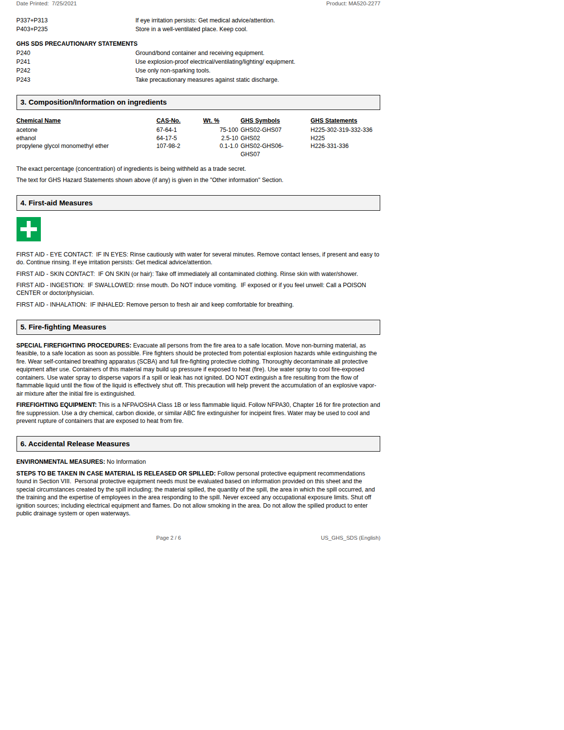Date Printed: 7/25/2021
Product: MA520-2277
P337+P313
If eye irritation persists: Get medical advice/attention.
P403+P235
Store in a well-ventilated place. Keep cool.
GHS SDS PRECAUTIONARY STATEMENTS
P240
Ground/bond container and receiving equipment.
P241
Use explosion-proof electrical/ventilating/lighting/ equipment.
P242
Use only non-sparking tools.
P243
Take precautionary measures against static discharge.
3. Composition/Information on ingredients
| Chemical Name | CAS-No. | Wt. % | GHS Symbols | GHS Statements |
| --- | --- | --- | --- | --- |
| acetone | 67-64-1 | 75-100 | GHS02-GHS07 | H225-302-319-332-336 |
| ethanol | 64-17-5 | 2.5-10 | GHS02 | H225 |
| propylene glycol monomethyl ether | 107-98-2 | 0.1-1.0 | GHS02-GHS06- GHS07 | H226-331-336 |
The exact percentage (concentration) of ingredients is being withheld as a trade secret.
The text for GHS Hazard Statements shown above (if any) is given in the "Other information" Section.
4. First-aid Measures
FIRST AID - EYE CONTACT: IF IN EYES: Rinse cautiously with water for several minutes. Remove contact lenses, if present and easy to do. Continue rinsing. If eye irritation persists: Get medical advice/attention.
FIRST AID - SKIN CONTACT: IF ON SKIN (or hair): Take off immediately all contaminated clothing. Rinse skin with water/shower.
FIRST AID - INGESTION: IF SWALLOWED: rinse mouth. Do NOT induce vomiting. IF exposed or if you feel unwell: Call a POISON CENTER or doctor/physician.
FIRST AID - INHALATION: IF INHALED: Remove person to fresh air and keep comfortable for breathing.
5. Fire-fighting Measures
SPECIAL FIREFIGHTING PROCEDURES: Evacuate all persons from the fire area to a safe location. Move non-burning material, as feasible, to a safe location as soon as possible. Fire fighters should be protected from potential explosion hazards while extinguishing the fire. Wear self-contained breathing apparatus (SCBA) and full fire-fighting protective clothing. Thoroughly decontaminate all protective equipment after use. Containers of this material may build up pressure if exposed to heat (fire). Use water spray to cool fire-exposed containers. Use water spray to disperse vapors if a spill or leak has not ignited. DO NOT extinguish a fire resulting from the flow of flammable liquid until the flow of the liquid is effectively shut off. This precaution will help prevent the accumulation of an explosive vapor-air mixture after the initial fire is extinguished.
FIREFIGHTING EQUIPMENT: This is a NFPA/OSHA Class 1B or less flammable liquid. Follow NFPA30, Chapter 16 for fire protection and fire suppression. Use a dry chemical, carbon dioxide, or similar ABC fire extinguisher for incipeint fires. Water may be used to cool and prevent rupture of containers that are exposed to heat from fire.
6. Accidental Release Measures
ENVIRONMENTAL MEASURES: No Information
STEPS TO BE TAKEN IN CASE MATERIAL IS RELEASED OR SPILLED: Follow personal protective equipment recommendations found in Section VIII. Personal protective equipment needs must be evaluated based on information provided on this sheet and the special circumstances created by the spill including; the material spilled, the quantity of the spill, the area in which the spill occurred, and the training and the expertise of employees in the area responding to the spill. Never exceed any occupational exposure limits. Shut off ignition sources; including electrical equipment and flames. Do not allow smoking in the area. Do not allow the spilled product to enter public drainage system or open waterways.
Page 2 / 6
US_GHS_SDS (English)